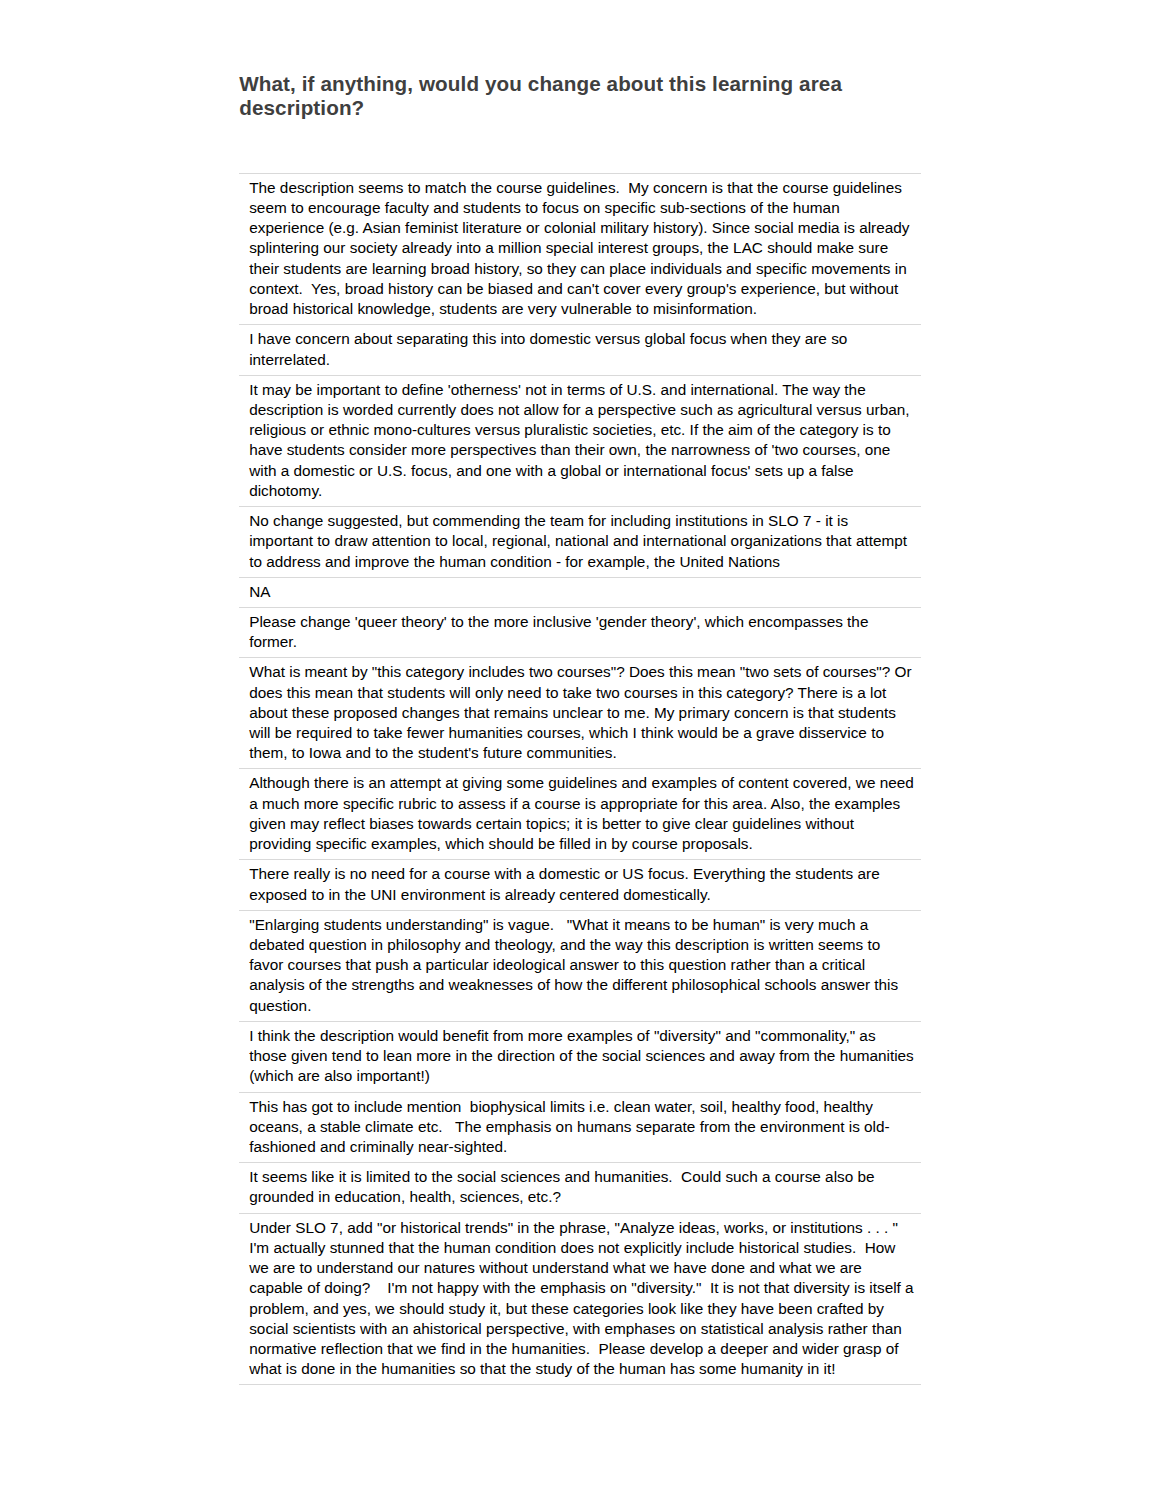What, if anything, would you change about this learning area description?
| The description seems to match the course guidelines. My concern is that the course guidelines seem to encourage faculty and students to focus on specific sub-sections of the human experience (e.g. Asian feminist literature or colonial military history). Since social media is already splintering our society already into a million special interest groups, the LAC should make sure their students are learning broad history, so they can place individuals and specific movements in context. Yes, broad history can be biased and can't cover every group's experience, but without broad historical knowledge, students are very vulnerable to misinformation. |
| I have concern about separating this into domestic versus global focus when they are so interrelated. |
| It may be important to define 'otherness' not in terms of U.S. and international. The way the description is worded currently does not allow for a perspective such as agricultural versus urban, religious or ethnic mono-cultures versus pluralistic societies, etc. If the aim of the category is to have students consider more perspectives than their own, the narrowness of 'two courses, one with a domestic or U.S. focus, and one with a global or international focus' sets up a false dichotomy. |
| No change suggested, but commending the team for including institutions in SLO 7 - it is important to draw attention to local, regional, national and international organizations that attempt to address and improve the human condition - for example, the United Nations |
| NA |
| Please change 'queer theory' to the more inclusive 'gender theory', which encompasses the former. |
| What is meant by "this category includes two courses"? Does this mean "two sets of courses"? Or does this mean that students will only need to take two courses in this category? There is a lot about these proposed changes that remains unclear to me. My primary concern is that students will be required to take fewer humanities courses, which I think would be a grave disservice to them, to Iowa and to the student's future communities. |
| Although there is an attempt at giving some guidelines and examples of content covered, we need a much more specific rubric to assess if a course is appropriate for this area. Also, the examples given may reflect biases towards certain topics; it is better to give clear guidelines without providing specific examples, which should be filled in by course proposals. |
| There really is no need for a course with a domestic or US focus. Everything the students are exposed to in the UNI environment is already centered domestically. |
| "Enlarging students understanding" is vague. "What it means to be human" is very much a debated question in philosophy and theology, and the way this description is written seems to favor courses that push a particular ideological answer to this question rather than a critical analysis of the strengths and weaknesses of how the different philosophical schools answer this question. |
| I think the description would benefit from more examples of "diversity" and "commonality," as those given tend to lean more in the direction of the social sciences and away from the humanities (which are also important!) |
| This has got to include mention biophysical limits i.e. clean water, soil, healthy food, healthy oceans, a stable climate etc. The emphasis on humans separate from the environment is old-fashioned and criminally near-sighted. |
| It seems like it is limited to the social sciences and humanities. Could such a course also be grounded in education, health, sciences, etc.? |
| Under SLO 7, add "or historical trends" in the phrase, "Analyze ideas, works, or institutions . . . " I'm actually stunned that the human condition does not explicitly include historical studies. How we are to understand our natures without understand what we have done and what we are capable of doing? I'm not happy with the emphasis on "diversity." It is not that diversity is itself a problem, and yes, we should study it, but these categories look like they have been crafted by social scientists with an ahistorical perspective, with emphases on statistical analysis rather than normative reflection that we find in the humanities. Please develop a deeper and wider grasp of what is done in the humanities so that the study of the human has some humanity in it! |